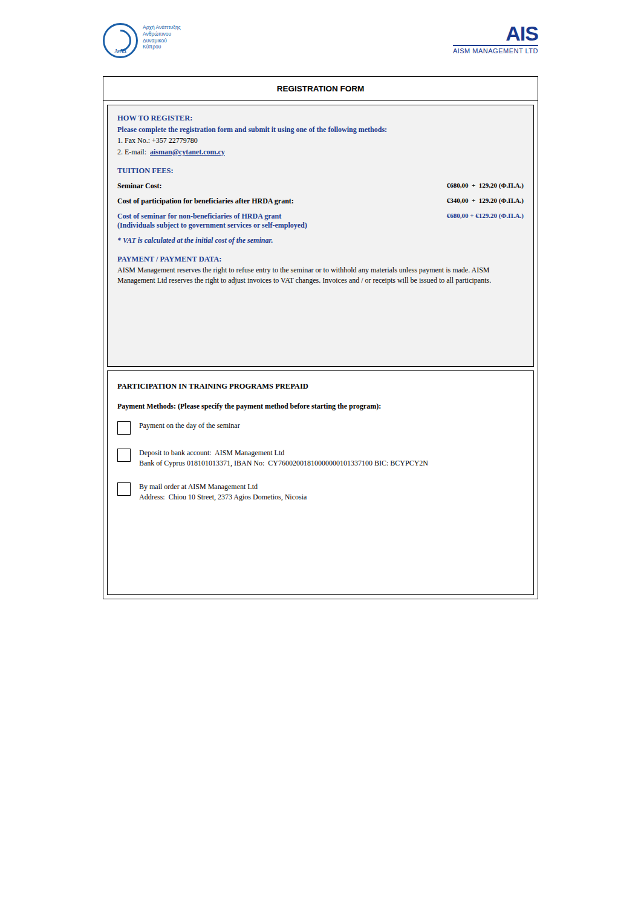ΑνΑΔ
Αρχή Ανάπτυξης
Ανθρώπινου
Δυναμικού
Κύπρου
AIS
AISM MANAGEMENT LTD
REGISTRATION FORM
HOW TO REGISTER:
Please complete the registration form and submit it using one of the following methods:
1. Fax No.: +357 22779780
2. E-mail: aisman@cytanet.com.cy
TUITION FEES:
Seminar Cost:
€680,00 + 129,20 (Φ.Π.Α.)
Cost of participation for beneficiaries after HRDA grant:
€340,00 + 129.20 (Φ.Π.Α.)
Cost of seminar for non-beneficiaries of HRDA grant
(Individuals subject to government services or self-employed)
€680,00 + €129.20 (Φ.Π.Α.)
* VAT is calculated at the initial cost of the seminar.
PAYMENT / PAYMENT DATA:
AISM Management reserves the right to refuse entry to the seminar or to withhold any materials unless payment is made. AISM Management Ltd reserves the right to adjust invoices to VAT changes. Invoices and / or receipts will be issued to all participants.
PARTICIPATION IN TRAINING PROGRAMS PREPAID
Payment Methods: (Please specify the payment method before starting the program):
Payment on the day of the seminar
Deposit to bank account: AISM Management Ltd
Bank of Cyprus 018101013371, IBAN No: CY76002001810000000101337100 BIC: BCYPCY2N
By mail order at AISM Management Ltd
Address: Chiou 10 Street, 2373 Agios Dometios, Nicosia